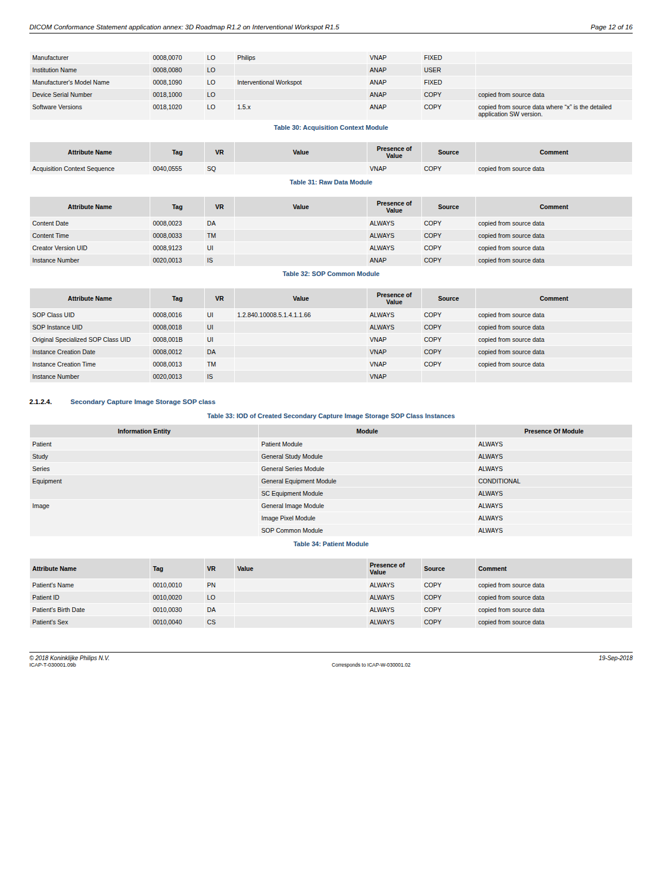DICOM Conformance Statement application annex: 3D Roadmap R1.2 on Interventional Workspot R1.5
Page 12 of 16
Table 30: Acquisition Context Module
| Manufacturer | 0008,0070 | LO | Philips | VNAP | FIXED | |
| Institution Name | 0008,0080 | LO | | ANAP | USER | |
| Manufacturer's Model Name | 0008,1090 | LO | Interventional Workspot | ANAP | FIXED | |
| Device Serial Number | 0018,1000 | LO | | ANAP | COPY | copied from source data |
| Software Versions | 0018,1020 | LO | 1.5.x | ANAP | COPY | copied from source data where “x” is the detailed application SW version. |
Table 31: Raw Data Module
| Attribute Name | Tag | VR | Value | Presence of Value | Source | Comment |
| --- | --- | --- | --- | --- | --- | --- |
| Acquisition Context Sequence | 0040,0555 | SQ | | VNAP | COPY | copied from source data |
Table 32: SOP Common Module
| Attribute Name | Tag | VR | Value | Presence of Value | Source | Comment |
| --- | --- | --- | --- | --- | --- | --- |
| Content Date | 0008,0023 | DA | | ALWAYS | COPY | copied from source data |
| Content Time | 0008,0033 | TM | | ALWAYS | COPY | copied from source data |
| Creator Version UID | 0008,9123 | UI | | ALWAYS | COPY | copied from source data |
| Instance Number | 0020,0013 | IS | | ANAP | COPY | copied from source data |
| Attribute Name | Tag | VR | Value | Presence of Value | Source | Comment |
| --- | --- | --- | --- | --- | --- | --- |
| SOP Class UID | 0008,0016 | UI | 1.2.840.10008.5.1.4.1.1.66 | ALWAYS | COPY | copied from source data |
| SOP Instance UID | 0008,0018 | UI | | ALWAYS | COPY | copied from source data |
| Original Specialized SOP Class UID | 0008,001B | UI | | VNAP | COPY | copied from source data |
| Instance Creation Date | 0008,0012 | DA | | VNAP | COPY | copied from source data |
| Instance Creation Time | 0008,0013 | TM | | VNAP | COPY | copied from source data |
| Instance Number | 0020,0013 | IS | | VNAP | | |
2.1.2.4. Secondary Capture Image Storage SOP class
Table 33: IOD of Created Secondary Capture Image Storage SOP Class Instances
Table 34: Patient Module
| Information Entity | Module | Presence Of Module |
| --- | --- | --- |
| Patient | Patient Module | ALWAYS |
| Study | General Study Module | ALWAYS |
| Series | General Series Module | ALWAYS |
| Equipment | General Equipment Module | CONDITIONAL |
| SC Equipment Module | ALWAYS |
| Image | General Image Module | ALWAYS |
| Image Pixel Module | ALWAYS |
| SOP Common Module | ALWAYS |
| Attribute Name | Tag | VR | Value | Presence of Value | Source | Comment |
| --- | --- | --- | --- | --- | --- | --- |
| Patient's Name | 0010,0010 | PN | | ALWAYS | COPY | copied from source data |
| Patient ID | 0010,0020 | LO | | ALWAYS | COPY | copied from source data |
| Patient's Birth Date | 0010,0030 | DA | | ALWAYS | COPY | copied from source data |
| Patient's Sex | 0010,0040 | CS | | ALWAYS | COPY | copied from source data |
© 2018 Koninklijke Philips N.V.
ICAP-T-030001.09b
19-Sep-2018
Corresponds to ICAP-W-030001.02